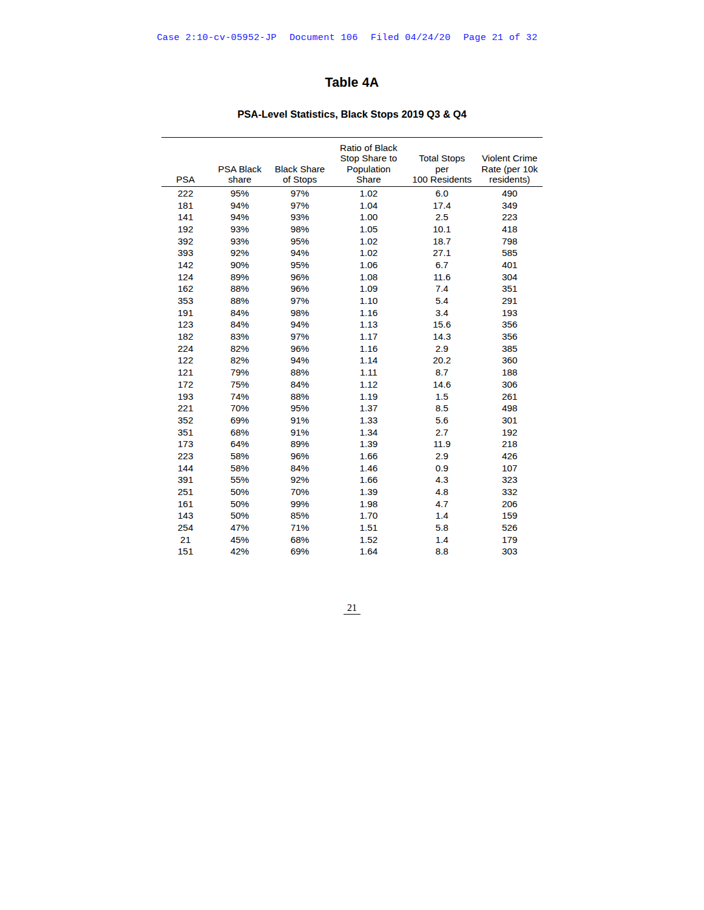Case 2:10-cv-05952-JP Document 106 Filed 04/24/20 Page 21 of 32
Table 4A
PSA-Level Statistics, Black Stops 2019 Q3 & Q4
| PSA | PSA Black share | Black Share of Stops | Ratio of Black Stop Share to Population Share | Total Stops per 100 Residents | Violent Crime Rate (per 10k residents) |
| --- | --- | --- | --- | --- | --- |
| 222 | 95% | 97% | 1.02 | 6.0 | 490 |
| 181 | 94% | 97% | 1.04 | 17.4 | 349 |
| 141 | 94% | 93% | 1.00 | 2.5 | 223 |
| 192 | 93% | 98% | 1.05 | 10.1 | 418 |
| 392 | 93% | 95% | 1.02 | 18.7 | 798 |
| 393 | 92% | 94% | 1.02 | 27.1 | 585 |
| 142 | 90% | 95% | 1.06 | 6.7 | 401 |
| 124 | 89% | 96% | 1.08 | 11.6 | 304 |
| 162 | 88% | 96% | 1.09 | 7.4 | 351 |
| 353 | 88% | 97% | 1.10 | 5.4 | 291 |
| 191 | 84% | 98% | 1.16 | 3.4 | 193 |
| 123 | 84% | 94% | 1.13 | 15.6 | 356 |
| 182 | 83% | 97% | 1.17 | 14.3 | 356 |
| 224 | 82% | 96% | 1.16 | 2.9 | 385 |
| 122 | 82% | 94% | 1.14 | 20.2 | 360 |
| 121 | 79% | 88% | 1.11 | 8.7 | 188 |
| 172 | 75% | 84% | 1.12 | 14.6 | 306 |
| 193 | 74% | 88% | 1.19 | 1.5 | 261 |
| 221 | 70% | 95% | 1.37 | 8.5 | 498 |
| 352 | 69% | 91% | 1.33 | 5.6 | 301 |
| 351 | 68% | 91% | 1.34 | 2.7 | 192 |
| 173 | 64% | 89% | 1.39 | 11.9 | 218 |
| 223 | 58% | 96% | 1.66 | 2.9 | 426 |
| 144 | 58% | 84% | 1.46 | 0.9 | 107 |
| 391 | 55% | 92% | 1.66 | 4.3 | 323 |
| 251 | 50% | 70% | 1.39 | 4.8 | 332 |
| 161 | 50% | 99% | 1.98 | 4.7 | 206 |
| 143 | 50% | 85% | 1.70 | 1.4 | 159 |
| 254 | 47% | 71% | 1.51 | 5.8 | 526 |
| 21 | 45% | 68% | 1.52 | 1.4 | 179 |
| 151 | 42% | 69% | 1.64 | 8.8 | 303 |
21